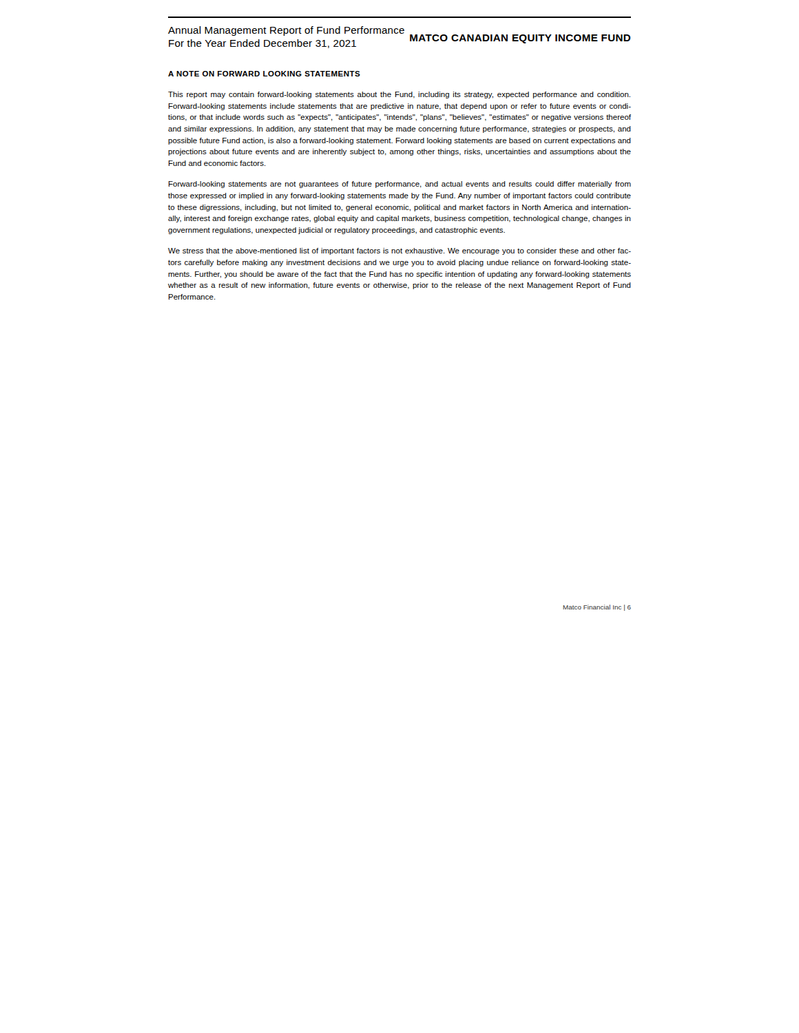Annual Management Report of Fund Performance
For the Year Ended December 31, 2021
MATCO CANADIAN EQUITY INCOME FUND
A Note on Forward Looking Statements
This report may contain forward-looking statements about the Fund, including its strategy, expected performance and condition. Forward-looking statements include statements that are predictive in nature, that depend upon or refer to future events or conditions, or that include words such as "expects", "anticipates", "intends", "plans", "believes", "estimates" or negative versions thereof and similar expressions. In addition, any statement that may be made concerning future performance, strategies or prospects, and possible future Fund action, is also a forward-looking statement. Forward looking statements are based on current expectations and projections about future events and are inherently subject to, among other things, risks, uncertainties and assumptions about the Fund and economic factors.
Forward-looking statements are not guarantees of future performance, and actual events and results could differ materially from those expressed or implied in any forward-looking statements made by the Fund. Any number of important factors could contribute to these digressions, including, but not limited to, general economic, political and market factors in North America and internationally, interest and foreign exchange rates, global equity and capital markets, business competition, technological change, changes in government regulations, unexpected judicial or regulatory proceedings, and catastrophic events.
We stress that the above-mentioned list of important factors is not exhaustive. We encourage you to consider these and other factors carefully before making any investment decisions and we urge you to avoid placing undue reliance on forward-looking statements. Further, you should be aware of the fact that the Fund has no specific intention of updating any forward-looking statements whether as a result of new information, future events or otherwise, prior to the release of the next Management Report of Fund Performance.
Matco Financial Inc | 6